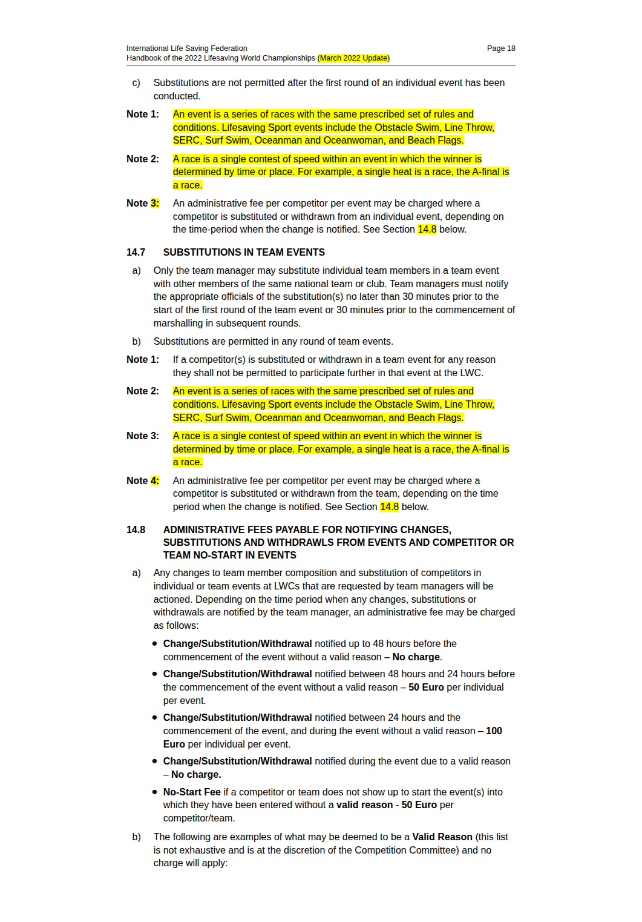International Life Saving Federation
Page 18
Handbook of the 2022 Lifesaving World Championships (March 2022 Update)
c) Substitutions are not permitted after the first round of an individual event has been conducted.
Note 1:
An event is a series of races with the same prescribed set of rules and conditions. Lifesaving Sport events include the Obstacle Swim, Line Throw, SERC, Surf Swim, Oceanman and Oceanwoman, and Beach Flags.
Note 2:
A race is a single contest of speed within an event in which the winner is determined by time or place. For example, a single heat is a race, the A-final is a race.
Note 3:
An administrative fee per competitor per event may be charged where a competitor is substituted or withdrawn from an individual event, depending on the time-period when the change is notified. See Section 14.8 below.
14.7 Substitutions in Team Events
a) Only the team manager may substitute individual team members in a team event with other members of the same national team or club. Team managers must notify the appropriate officials of the substitution(s) no later than 30 minutes prior to the start of the first round of the team event or 30 minutes prior to the commencement of marshalling in subsequent rounds.
b) Substitutions are permitted in any round of team events.
Note 1:
If a competitor(s) is substituted or withdrawn in a team event for any reason they shall not be permitted to participate further in that event at the LWC.
Note 2:
An event is a series of races with the same prescribed set of rules and conditions. Lifesaving Sport events include the Obstacle Swim, Line Throw, SERC, Surf Swim, Oceanman and Oceanwoman, and Beach Flags.
Note 3:
A race is a single contest of speed within an event in which the winner is determined by time or place. For example, a single heat is a race, the A-final is a race.
Note 4:
An administrative fee per competitor per event may be charged where a competitor is substituted or withdrawn from the team, depending on the time period when the change is notified. See Section 14.8 below.
14.8 Administrative Fees Payable for Notifying Changes, Substitutions and Withdrawls from Events and Competitor or Team No-Start in Events
a)
Any changes to team member composition and substitution of competitors in individual or team events at LWCs that are requested by team managers will be actioned. Depending on the time period when any changes, substitutions or withdrawals are notified by the team manager, an administrative fee may be charged as follows:
● Change/Substitution/Withdrawal notified up to 48 hours before the commencement of the event without a valid reason – No charge.
● Change/Substitution/Withdrawal notified between 48 hours and 24 hours before the commencement of the event without a valid reason – 50 Euro per individual per event.
● Change/Substitution/Withdrawal notified between 24 hours and the commencement of the event, and during the event without a valid reason – 100 Euro per individual per event.
● Change/Substitution/Withdrawal notified during the event due to a valid reason – No charge.
● No-Start Fee if a competitor or team does not show up to start the event(s) into which they have been entered without a valid reason - 50 Euro per competitor/team.
b) The following are examples of what may be deemed to be a Valid Reason (this list is not exhaustive and is at the discretion of the Competition Committee) and no charge will apply: